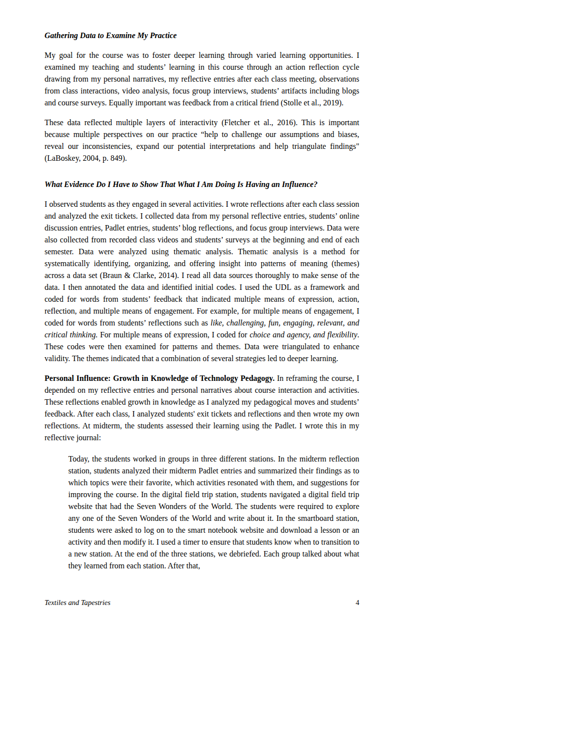Gathering Data to Examine My Practice
My goal for the course was to foster deeper learning through varied learning opportunities. I examined my teaching and students’ learning in this course through an action reflection cycle drawing from my personal narratives, my reflective entries after each class meeting, observations from class interactions, video analysis, focus group interviews, students’ artifacts including blogs and course surveys. Equally important was feedback from a critical friend (Stolle et al., 2019).
These data reflected multiple layers of interactivity (Fletcher et al., 2016). This is important because multiple perspectives on our practice “help to challenge our assumptions and biases, reveal our inconsistencies, expand our potential interpretations and help triangulate findings" (LaBoskey, 2004, p. 849).
What Evidence Do I Have to Show That What I Am Doing Is Having an Influence?
I observed students as they engaged in several activities. I wrote reflections after each class session and analyzed the exit tickets. I collected data from my personal reflective entries, students’ online discussion entries, Padlet entries, students’ blog reflections, and focus group interviews. Data were also collected from recorded class videos and students’ surveys at the beginning and end of each semester. Data were analyzed using thematic analysis. Thematic analysis is a method for systematically identifying, organizing, and offering insight into patterns of meaning (themes) across a data set (Braun & Clarke, 2014). I read all data sources thoroughly to make sense of the data. I then annotated the data and identified initial codes. I used the UDL as a framework and coded for words from students’ feedback that indicated multiple means of expression, action, reflection, and multiple means of engagement. For example, for multiple means of engagement, I coded for words from students’ reflections such as like, challenging, fun, engaging, relevant, and critical thinking. For multiple means of expression, I coded for choice and agency, and flexibility. These codes were then examined for patterns and themes. Data were triangulated to enhance validity. The themes indicated that a combination of several strategies led to deeper learning.
Personal Influence: Growth in Knowledge of Technology Pedagogy. In reframing the course, I depended on my reflective entries and personal narratives about course interaction and activities. These reflections enabled growth in knowledge as I analyzed my pedagogical moves and students’ feedback. After each class, I analyzed students' exit tickets and reflections and then wrote my own reflections. At midterm, the students assessed their learning using the Padlet. I wrote this in my reflective journal:
Today, the students worked in groups in three different stations. In the midterm reflection station, students analyzed their midterm Padlet entries and summarized their findings as to which topics were their favorite, which activities resonated with them, and suggestions for improving the course. In the digital field trip station, students navigated a digital field trip website that had the Seven Wonders of the World. The students were required to explore any one of the Seven Wonders of the World and write about it. In the smartboard station, students were asked to log on to the smart notebook website and download a lesson or an activity and then modify it. I used a timer to ensure that students know when to transition to a new station. At the end of the three stations, we debriefed. Each group talked about what they learned from each station. After that,
Textiles and Tapestries 4